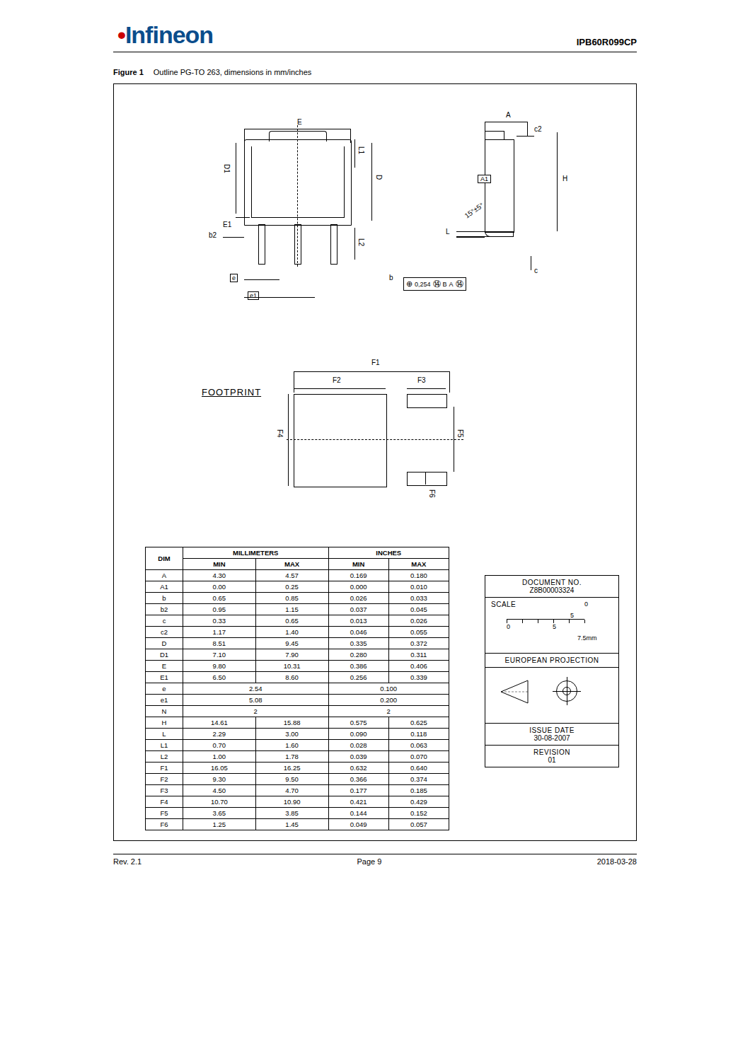•Infineon
IPB60R099CP
Figure 1 Outline PG-TO 263, dimensions in mm/inches
E
D1
E1
L1
D
L2
b2
e
e1
b
⊕ 0,254 ⑭ B A ⑭
A
c2
A1
H
L
c
15°±5°
FOOTPRINT
F1
F2
F3
F4
F5
F6
| DIM | MILLIMETERS | INCHES |
| --- | --- | --- |
| MIN | MAX | MIN | MAX |
| A | 4.30 | 4.57 | 0.169 | 0.180 |
| A1 | 0.00 | 0.25 | 0.000 | 0.010 |
| b | 0.65 | 0.85 | 0.026 | 0.033 |
| b2 | 0.95 | 1.15 | 0.037 | 0.045 |
| c | 0.33 | 0.65 | 0.013 | 0.026 |
| c2 | 1.17 | 1.40 | 0.046 | 0.055 |
| D | 8.51 | 9.45 | 0.335 | 0.372 |
| D1 | 7.10 | 7.90 | 0.280 | 0.311 |
| E | 9.80 | 10.31 | 0.386 | 0.406 |
| E1 | 6.50 | 8.60 | 0.256 | 0.339 |
| e | 2.54 | 0.100 |
| e1 | 5.08 | 0.200 |
| N | 2 | 2 |
| H | 14.61 | 15.88 | 0.575 | 0.625 |
| L | 2.29 | 3.00 | 0.090 | 0.118 |
| L1 | 0.70 | 1.60 | 0.028 | 0.063 |
| L2 | 1.00 | 1.78 | 0.039 | 0.070 |
| F1 | 16.05 | 16.25 | 0.632 | 0.640 |
| F2 | 9.30 | 9.50 | 0.366 | 0.374 |
| F3 | 4.50 | 4.70 | 0.177 | 0.185 |
| F4 | 10.70 | 10.90 | 0.421 | 0.429 |
| F5 | 3.65 | 3.85 | 0.144 | 0.152 |
| F6 | 1.25 | 1.45 | 0.049 | 0.057 |
DOCUMENT NO.
Z8B00003324
SCALE
0
0
5
5
7.5mm
EUROPEAN PROJECTION
ISSUE DATE
30-08-2007
REVISION
01
Rev. 2.1
Page 9
2018-03-28